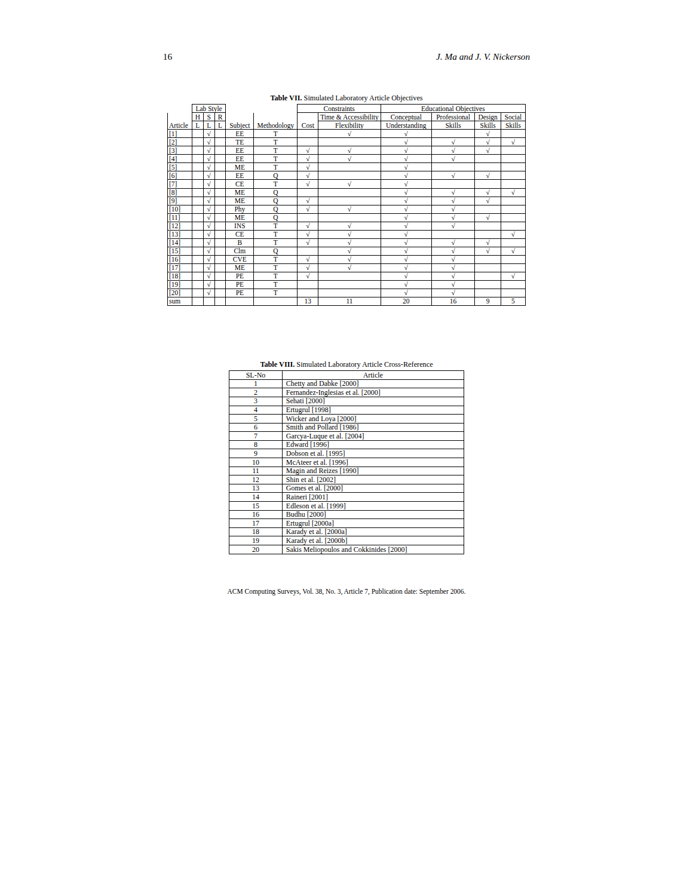16
J. Ma and J. V. Nickerson
Table VII. Simulated Laboratory Article Objectives
| | Lab Style | | | Constraints | Educational Objectives |
| --- | --- | --- | --- | --- | --- |
| | H | S | R | | | | Time & Accessibility | Conceptual | Professional | Design | Social |
| Article | L | L | L | Subject | Methodology | Cost | Flexibility | Understanding | Skills | Skills | Skills |
| [1] | | √ | | EE | T | | √ | √ | | √ | |
| [2] | | √ | | TE | T | | | √ | √ | √ | √ |
| [3] | | √ | | EE | T | √ | √ | √ | √ | √ | |
| [4] | | √ | | EE | T | √ | √ | √ | √ | | |
| [5] | | √ | | ME | T | √ | | √ | | | |
| [6] | | √ | | EE | Q | √ | | √ | √ | √ | |
| [7] | | √ | | CE | T | √ | √ | √ | | | |
| [8] | | √ | | ME | Q | | | √ | √ | √ | √ |
| [9] | | √ | | ME | Q | √ | | √ | √ | √ | |
| [10] | | √ | | Phy | Q | √ | √ | √ | √ | | |
| [11] | | √ | | ME | Q | | | √ | √ | √ | |
| [12] | | √ | | INS | T | √ | √ | √ | √ | | |
| [13] | | √ | | CE | T | √ | √ | √ | | | √ |
| [14] | | √ | | B | T | √ | √ | √ | √ | √ | |
| [15] | | √ | | Clm | Q | | √ | √ | √ | √ | √ |
| [16] | | √ | | CVE | T | √ | √ | √ | √ | | |
| [17] | | √ | | ME | T | √ | √ | √ | √ | | |
| [18] | | √ | | PE | T | √ | | √ | √ | | √ |
| [19] | | √ | | PE | T | | | √ | √ | | |
| [20] | | √ | | PE | T | | | √ | √ | | |
| sum | | | | | | 13 | 11 | 20 | 16 | 9 | 5 |
Table VIII. Simulated Laboratory Article Cross-Reference
| SL-No | Article |
| --- | --- |
| 1 | Chetty and Dabke [2000] |
| 2 | Fernandez-Inglesias et al. [2000] |
| 3 | Sehati [2000] |
| 4 | Ertugrul [1998] |
| 5 | Wicker and Loya [2000] |
| 6 | Smith and Pollard [1986] |
| 7 | Garcya-Luque et al. [2004] |
| 8 | Edward [1996] |
| 9 | Dobson et al. [1995] |
| 10 | McAteer et al. [1996] |
| 11 | Magin and Reizes [1990] |
| 12 | Shin et al. [2002] |
| 13 | Gomes et al. [2000] |
| 14 | Raineri [2001] |
| 15 | Edleson et al. [1999] |
| 16 | Budhu [2000] |
| 17 | Ertugrul [2000a] |
| 18 | Karady et al. [2000a] |
| 19 | Karady et al. [2000b] |
| 20 | Sakis Meliopoulos and Cokkinides [2000] |
ACM Computing Surveys, Vol. 38, No. 3, Article 7, Publication date: September 2006.